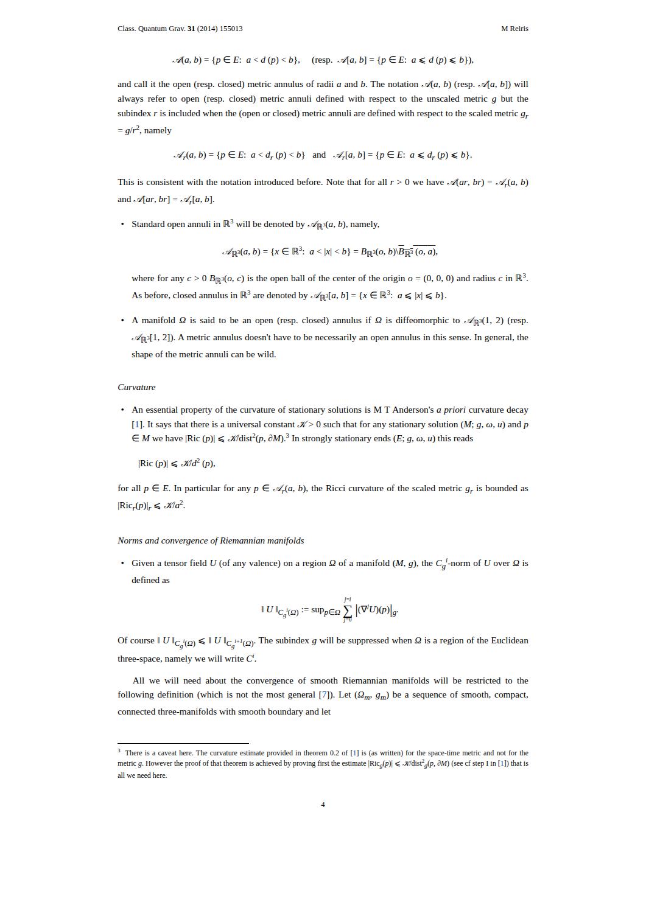Class. Quantum Grav. 31 (2014) 155013
M Reiris
𝒜(a, b) = {p ∈ E: a < d (p) < b}, (resp. 𝒜[a, b] = {p ∈ E: a ⩽ d (p) ⩽ b}),
and call it the open (resp. closed) metric annulus of radii a and b. The notation 𝒜(a, b) (resp. 𝒜[a, b]) will always refer to open (resp. closed) metric annuli defined with respect to the unscaled metric g but the subindex r is included when the (open or closed) metric annuli are defined with respect to the scaled metric gr = g/r2, namely
𝒜r(a, b) = {p ∈ E: a < dr (p) < b} and 𝒜r[a, b] = {p ∈ E: a ⩽ dr (p) ⩽ b}.
This is consistent with the notation introduced before. Note that for all r > 0 we have 𝒜(ar, br) = 𝒜r(a, b) and 𝒜[ar, br] = 𝒜r[a, b].
Standard open annuli in ℝ3 will be denoted by 𝒜ℝ3(a, b), namely,
𝒜ℝ3(a, b) = {x ∈ ℝ3: a < |x| < b} = Bℝ3(o, b)\Bℝ3 (o, a),
where for any c > 0 Bℝ3(o, c) is the open ball of the center of the origin o = (0, 0, 0) and radius c in ℝ3. As before, closed annulus in ℝ3 are denoted by 𝒜ℝ3[a, b] = {x ∈ ℝ3: a ⩽ |x| ⩽ b}.
A manifold Ω is said to be an open (resp. closed) annulus if Ω is diffeomorphic to 𝒜ℝ3(1, 2) (resp. 𝒜ℝ3[1, 2]). A metric annulus doesn't have to be necessarily an open annulus in this sense. In general, the shape of the metric annuli can be wild.
Curvature
An essential property of the curvature of stationary solutions is M T Anderson's a priori curvature decay [1]. It says that there is a universal constant 𝒦 > 0 such that for any stationary solution (M; g, ω, u) and p ∈ M we have |Ric (p)| ⩽ 𝒦/dist2(p, ∂M).3 In strongly stationary ends (E; g, ω, u) this reads
|Ric (p)| ⩽ 𝒦/d2 (p),
for all p ∈ E. In particular for any p ∈ 𝒜r(a, b), the Ricci curvature of the scaled metric gr is bounded as |Ricr(p)|r ⩽ 𝒦/a2.
Norms and convergence of Riemannian manifolds
Given a tensor field U (of any valence) on a region Ω of a manifold (M, g), the Cgi-norm of U over Ω is defined as
‖ U ‖Cgi(Ω) := supp∈Ω j=i ∑ j=0 |(∇jU)(p)|g.
Of course ‖ U ‖Cgi(Ω) ⩽ ‖ U ‖Cgi+1(Ω). The subindex g will be suppressed when Ω is a region of the Euclidean three-space, namely we will write Ci.
All we will need about the convergence of smooth Riemannian manifolds will be restricted to the following definition (which is not the most general [7]). Let (Ωm, gm) be a sequence of smooth, compact, connected three-manifolds with smooth boundary and let
3 There is a caveat here. The curvature estimate provided in theorem 0.2 of [1] is (as written) for the space-time metric and not for the metric g. However the proof of that theorem is achieved by proving first the estimate |Ricg(p)| ⩽ 𝒦/dist2g(p, ∂M) (see cf step I in [1]) that is all we need here.
4